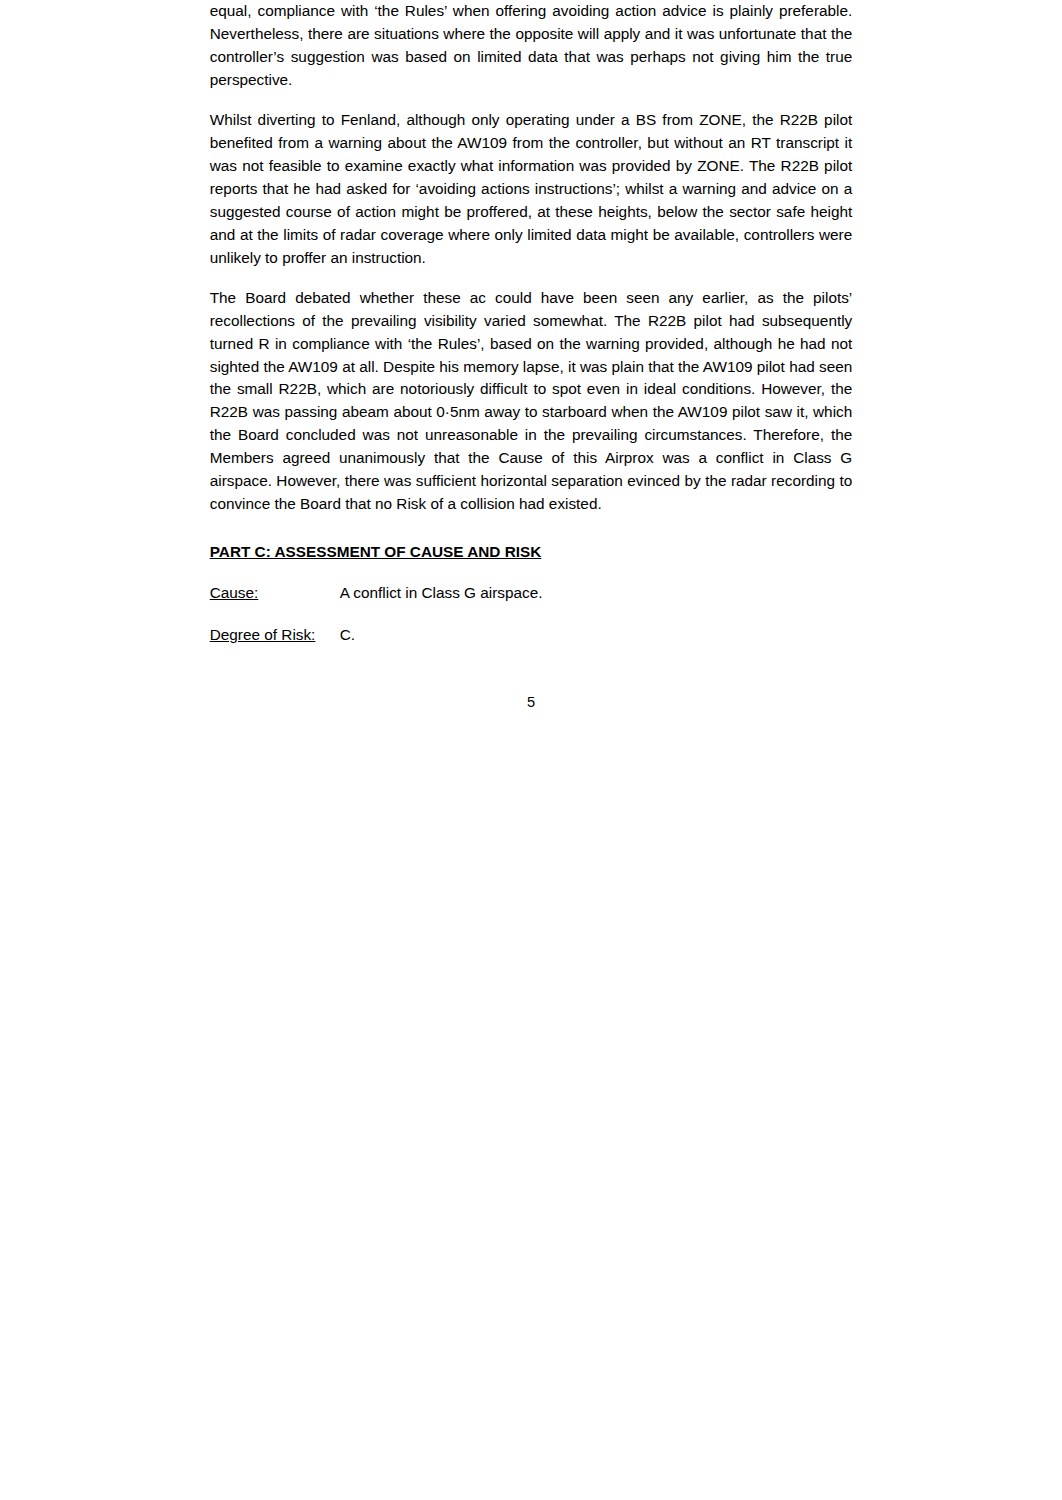equal, compliance with ‘the Rules’ when offering avoiding action advice is plainly preferable. Nevertheless, there are situations where the opposite will apply and it was unfortunate that the controller’s suggestion was based on limited data that was perhaps not giving him the true perspective.
Whilst diverting to Fenland, although only operating under a BS from ZONE, the R22B pilot benefited from a warning about the AW109 from the controller, but without an RT transcript it was not feasible to examine exactly what information was provided by ZONE. The R22B pilot reports that he had asked for ‘avoiding actions instructions’; whilst a warning and advice on a suggested course of action might be proffered, at these heights, below the sector safe height and at the limits of radar coverage where only limited data might be available, controllers were unlikely to proffer an instruction.
The Board debated whether these ac could have been seen any earlier, as the pilots’ recollections of the prevailing visibility varied somewhat. The R22B pilot had subsequently turned R in compliance with ‘the Rules’, based on the warning provided, although he had not sighted the AW109 at all. Despite his memory lapse, it was plain that the AW109 pilot had seen the small R22B, which are notoriously difficult to spot even in ideal conditions. However, the R22B was passing abeam about 0·5nm away to starboard when the AW109 pilot saw it, which the Board concluded was not unreasonable in the prevailing circumstances. Therefore, the Members agreed unanimously that the Cause of this Airprox was a conflict in Class G airspace. However, there was sufficient horizontal separation evinced by the radar recording to convince the Board that no Risk of a collision had existed.
PART C: ASSESSMENT OF CAUSE AND RISK
Cause:
A conflict in Class G airspace.
Degree of Risk:
C.
5